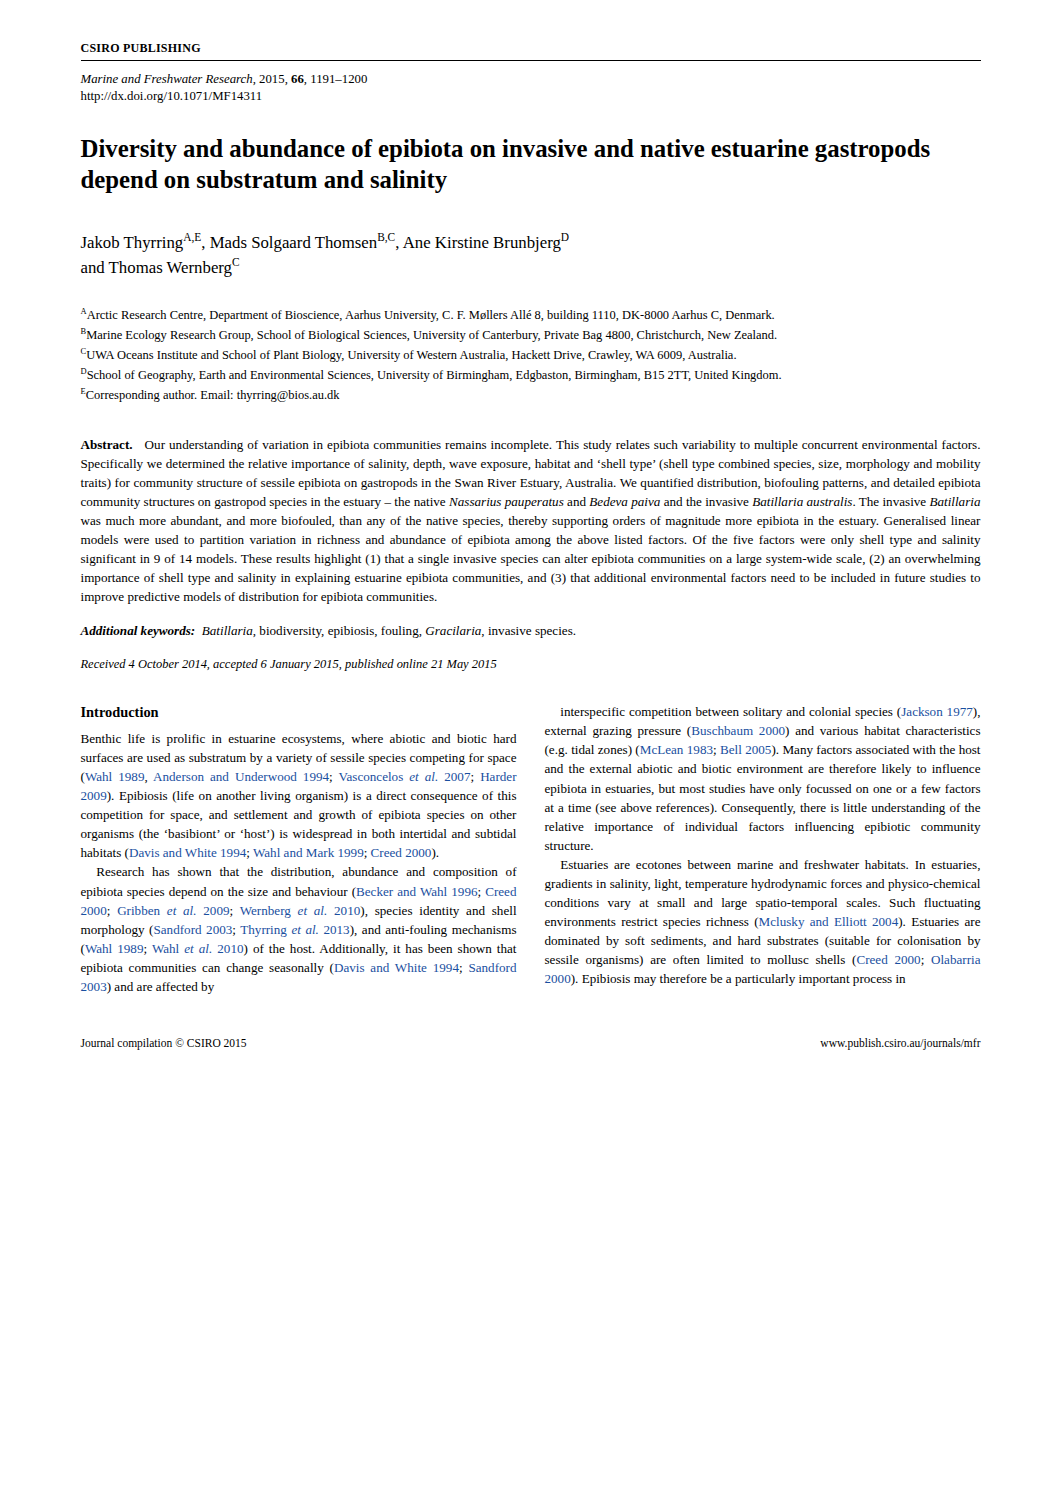CSIRO PUBLISHING
Marine and Freshwater Research, 2015, 66, 1191–1200
http://dx.doi.org/10.1071/MF14311
Diversity and abundance of epibiota on invasive and native estuarine gastropods depend on substratum and salinity
Jakob ThyrringA,E, Mads Solgaard ThomsenB,C, Ane Kirstine BrunbjergD
and Thomas WernbergC
AArctic Research Centre, Department of Bioscience, Aarhus University, C. F. Møllers Allé 8, building 1110, DK-8000 Aarhus C, Denmark.
BMarine Ecology Research Group, School of Biological Sciences, University of Canterbury, Private Bag 4800, Christchurch, New Zealand.
CUWA Oceans Institute and School of Plant Biology, University of Western Australia, Hackett Drive, Crawley, WA 6009, Australia.
DSchool of Geography, Earth and Environmental Sciences, University of Birmingham, Edgbaston, Birmingham, B15 2TT, United Kingdom.
ECorresponding author. Email: thyrring@bios.au.dk
Abstract. Our understanding of variation in epibiota communities remains incomplete. This study relates such variability to multiple concurrent environmental factors. Specifically we determined the relative importance of salinity, depth, wave exposure, habitat and ‘shell type’ (shell type combined species, size, morphology and mobility traits) for community structure of sessile epibiota on gastropods in the Swan River Estuary, Australia. We quantified distribution, biofouling patterns, and detailed epibiota community structures on gastropod species in the estuary – the native Nassarius pauperatus and Bedeva paiva and the invasive Batillaria australis. The invasive Batillaria was much more abundant, and more biofouled, than any of the native species, thereby supporting orders of magnitude more epibiota in the estuary. Generalised linear models were used to partition variation in richness and abundance of epibiota among the above listed factors. Of the five factors were only shell type and salinity significant in 9 of 14 models. These results highlight (1) that a single invasive species can alter epibiota communities on a large system-wide scale, (2) an overwhelming importance of shell type and salinity in explaining estuarine epibiota communities, and (3) that additional environmental factors need to be included in future studies to improve predictive models of distribution for epibiota communities.
Additional keywords: Batillaria, biodiversity, epibiosis, fouling, Gracilaria, invasive species.
Received 4 October 2014, accepted 6 January 2015, published online 21 May 2015
Introduction
Benthic life is prolific in estuarine ecosystems, where abiotic and biotic hard surfaces are used as substratum by a variety of sessile species competing for space (Wahl 1989, Anderson and Underwood 1994; Vasconcelos et al. 2007; Harder 2009). Epibiosis (life on another living organism) is a direct consequence of this competition for space, and settlement and growth of epibiota species on other organisms (the ‘basibiont’ or ‘host’) is widespread in both intertidal and subtidal habitats (Davis and White 1994; Wahl and Mark 1999; Creed 2000).
Research has shown that the distribution, abundance and composition of epibiota species depend on the size and behaviour (Becker and Wahl 1996; Creed 2000; Gribben et al. 2009; Wernberg et al. 2010), species identity and shell morphology (Sandford 2003; Thyrring et al. 2013), and anti-fouling mechanisms (Wahl 1989; Wahl et al. 2010) of the host. Additionally, it has been shown that epibiota communities can change seasonally (Davis and White 1994; Sandford 2003) and are affected by
interspecific competition between solitary and colonial species (Jackson 1977), external grazing pressure (Buschbaum 2000) and various habitat characteristics (e.g. tidal zones) (McLean 1983; Bell 2005). Many factors associated with the host and the external abiotic and biotic environment are therefore likely to influence epibiota in estuaries, but most studies have only focussed on one or a few factors at a time (see above references). Consequently, there is little understanding of the relative importance of individual factors influencing epibiotic community structure.
Estuaries are ecotones between marine and freshwater habitats. In estuaries, gradients in salinity, light, temperature hydrodynamic forces and physico-chemical conditions vary at small and large spatio-temporal scales. Such fluctuating environments restrict species richness (Mclusky and Elliott 2004). Estuaries are dominated by soft sediments, and hard substrates (suitable for colonisation by sessile organisms) are often limited to mollusc shells (Creed 2000; Olabarria 2000). Epibiosis may therefore be a particularly important process in
Journal compilation © CSIRO 2015
www.publish.csiro.au/journals/mfr